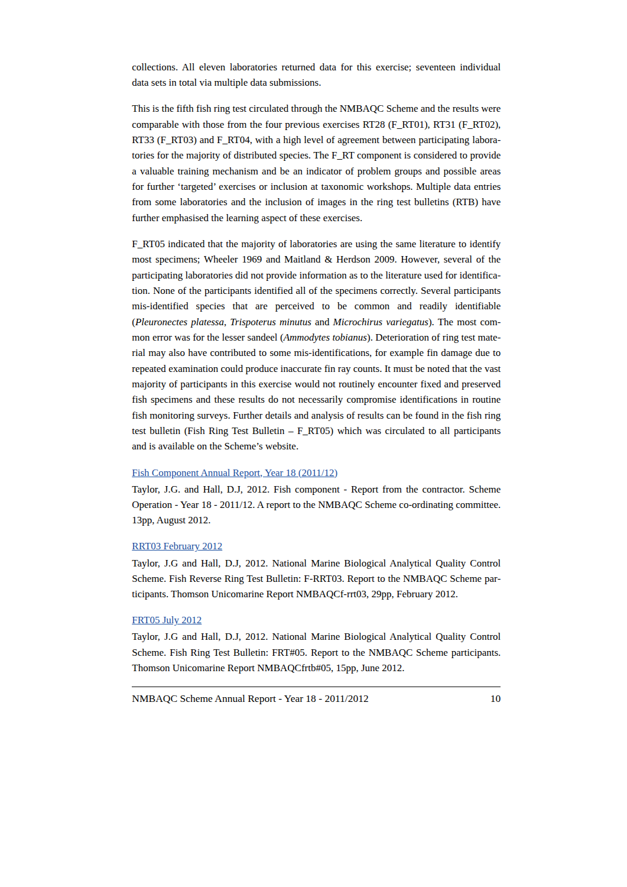collections. All eleven laboratories returned data for this exercise; seventeen individual data sets in total via multiple data submissions.
This is the fifth fish ring test circulated through the NMBAQC Scheme and the results were comparable with those from the four previous exercises RT28 (F_RT01), RT31 (F_RT02), RT33 (F_RT03) and F_RT04, with a high level of agreement between participating laboratories for the majority of distributed species. The F_RT component is considered to provide a valuable training mechanism and be an indicator of problem groups and possible areas for further ‘targeted’ exercises or inclusion at taxonomic workshops. Multiple data entries from some laboratories and the inclusion of images in the ring test bulletins (RTB) have further emphasised the learning aspect of these exercises.
F_RT05 indicated that the majority of laboratories are using the same literature to identify most specimens; Wheeler 1969 and Maitland & Herdson 2009. However, several of the participating laboratories did not provide information as to the literature used for identification. None of the participants identified all of the specimens correctly. Several participants mis-identified species that are perceived to be common and readily identifiable (Pleuronectes platessa, Trispoterus minutus and Microchirus variegatus). The most common error was for the lesser sandeel (Ammodytes tobianus). Deterioration of ring test material may also have contributed to some mis-identifications, for example fin damage due to repeated examination could produce inaccurate fin ray counts. It must be noted that the vast majority of participants in this exercise would not routinely encounter fixed and preserved fish specimens and these results do not necessarily compromise identifications in routine fish monitoring surveys. Further details and analysis of results can be found in the fish ring test bulletin (Fish Ring Test Bulletin – F_RT05) which was circulated to all participants and is available on the Scheme’s website.
Fish Component Annual Report, Year 18 (2011/12)
Taylor, J.G. and Hall, D.J, 2012. Fish component - Report from the contractor. Scheme Operation - Year 18 - 2011/12. A report to the NMBAQC Scheme co-ordinating committee. 13pp, August 2012.
RRT03 February 2012
Taylor, J.G and Hall, D.J, 2012. National Marine Biological Analytical Quality Control Scheme. Fish Reverse Ring Test Bulletin: F-RRT03. Report to the NMBAQC Scheme participants. Thomson Unicomarine Report NMBAQCf-rrt03, 29pp, February 2012.
FRT05 July 2012
Taylor, J.G and Hall, D.J, 2012. National Marine Biological Analytical Quality Control Scheme. Fish Ring Test Bulletin: FRT#05. Report to the NMBAQC Scheme participants. Thomson Unicomarine Report NMBAQCfrtb#05, 15pp, June 2012.
NMBAQC Scheme Annual Report - Year 18 - 2011/2012 10